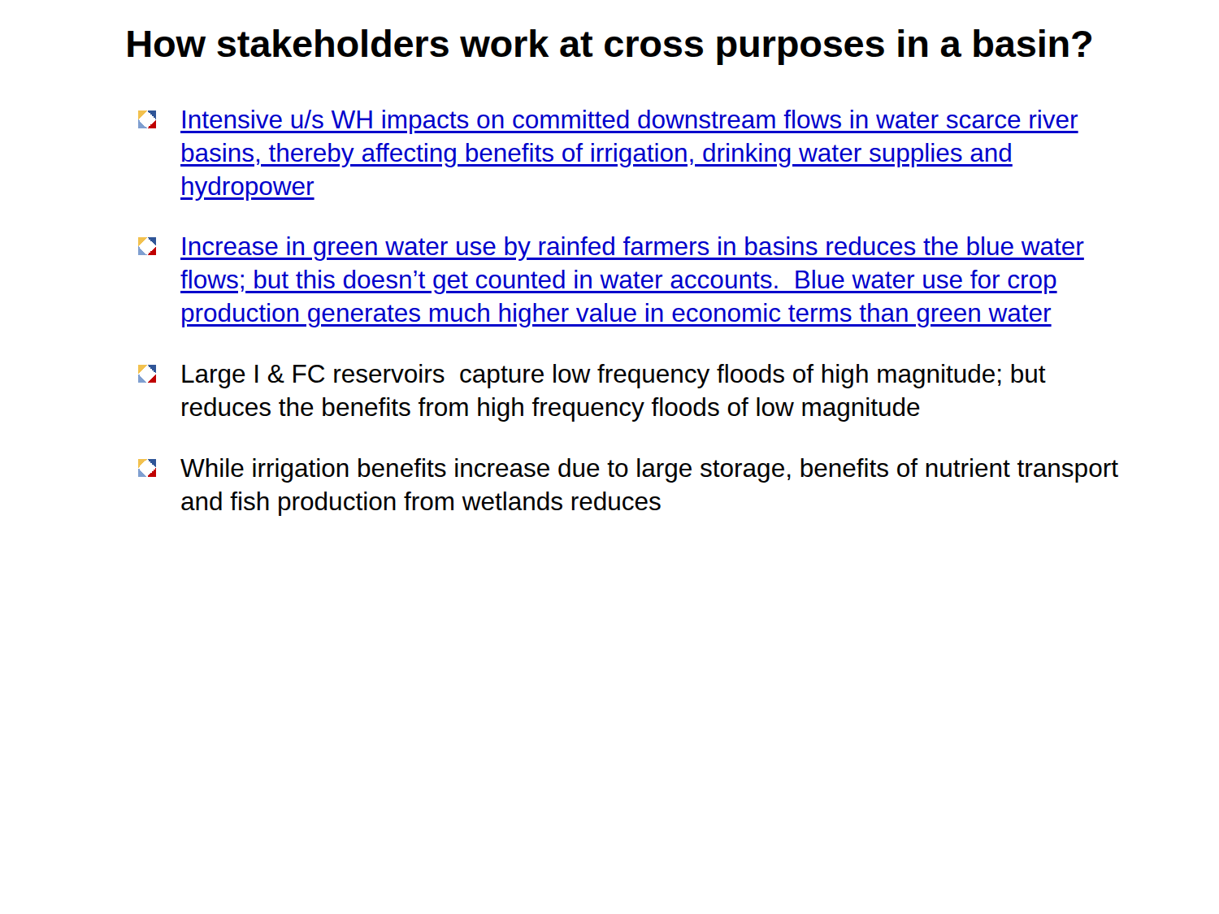How stakeholders work at cross purposes in a basin?
Intensive u/s WH impacts on committed downstream flows in water scarce river basins, thereby affecting benefits of irrigation, drinking water supplies and hydropower
Increase in green water use by rainfed farmers in basins reduces the blue water flows; but this doesn’t get counted in water accounts. Blue water use for crop production generates much higher value in economic terms than green water
Large I & FC reservoirs capture low frequency floods of high magnitude; but reduces the benefits from high frequency floods of low magnitude
While irrigation benefits increase due to large storage, benefits of nutrient transport and fish production from wetlands reduces